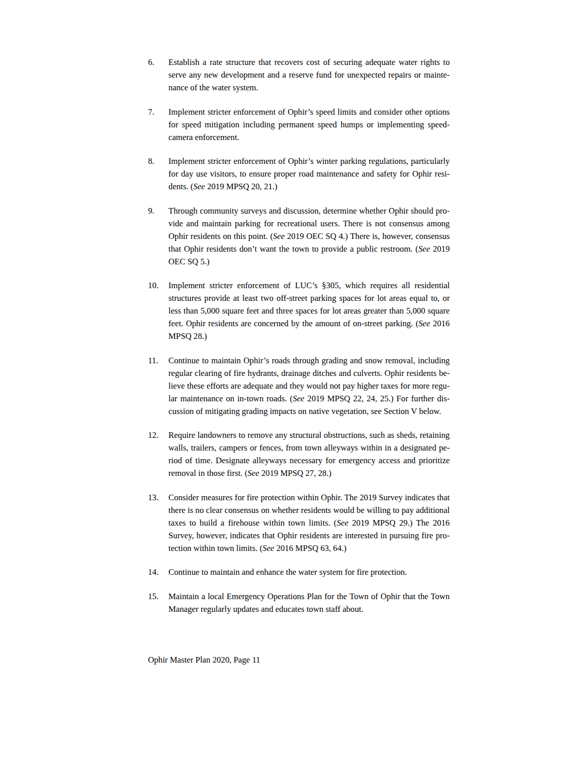Establish a rate structure that recovers cost of securing adequate water rights to serve any new development and a reserve fund for unexpected repairs or maintenance of the water system.
Implement stricter enforcement of Ophir’s speed limits and consider other options for speed mitigation including permanent speed humps or implementing speed-camera enforcement.
Implement stricter enforcement of Ophir’s winter parking regulations, particularly for day use visitors, to ensure proper road maintenance and safety for Ophir residents. (See 2019 MPSQ 20, 21.)
Through community surveys and discussion, determine whether Ophir should provide and maintain parking for recreational users. There is not consensus among Ophir residents on this point. (See 2019 OEC SQ 4.) There is, however, consensus that Ophir residents don’t want the town to provide a public restroom. (See 2019 OEC SQ 5.)
Implement stricter enforcement of LUC’s §305, which requires all residential structures provide at least two off-street parking spaces for lot areas equal to, or less than 5,000 square feet and three spaces for lot areas greater than 5,000 square feet. Ophir residents are concerned by the amount of on-street parking. (See 2016 MPSQ 28.)
Continue to maintain Ophir’s roads through grading and snow removal, including regular clearing of fire hydrants, drainage ditches and culverts. Ophir residents believe these efforts are adequate and they would not pay higher taxes for more regular maintenance on in-town roads. (See 2019 MPSQ 22, 24, 25.) For further discussion of mitigating grading impacts on native vegetation, see Section V below.
Require landowners to remove any structural obstructions, such as sheds, retaining walls, trailers, campers or fences, from town alleyways within in a designated period of time. Designate alleyways necessary for emergency access and prioritize removal in those first. (See 2019 MPSQ 27, 28.)
Consider measures for fire protection within Ophir. The 2019 Survey indicates that there is no clear consensus on whether residents would be willing to pay additional taxes to build a firehouse within town limits. (See 2019 MPSQ 29.) The 2016 Survey, however, indicates that Ophir residents are interested in pursuing fire protection within town limits. (See 2016 MPSQ 63, 64.)
Continue to maintain and enhance the water system for fire protection.
Maintain a local Emergency Operations Plan for the Town of Ophir that the Town Manager regularly updates and educates town staff about.
Ophir Master Plan 2020, Page 11